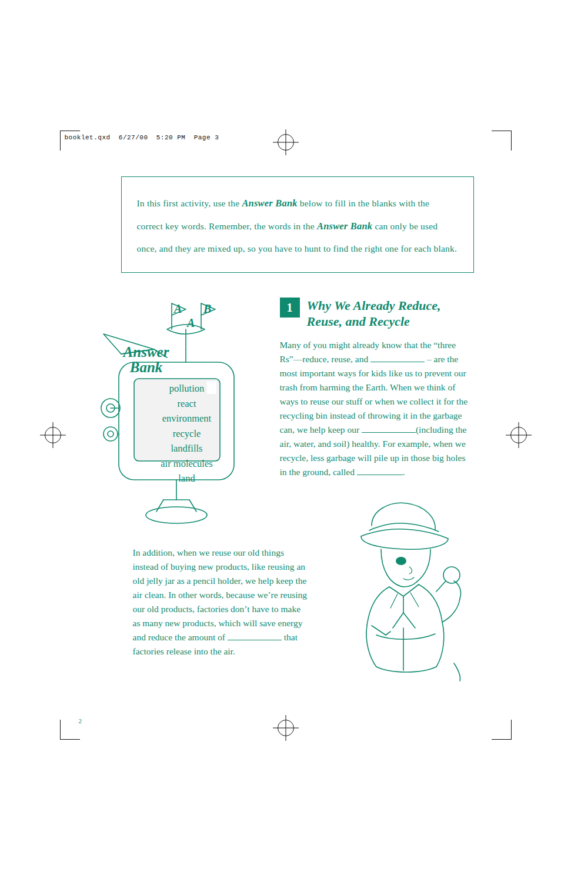booklet.qxd 6/27/00 5:20 PM Page 3
In this first activity, use the Answer Bank below to fill in the blanks with the correct key words. Remember, the words in the Answer Bank can only be used once, and they are mixed up, so you have to hunt to find the right one for each blank.
A B A
Answer
Bank
pollution
react
environment
recycle
landfills
air molecules
land
1
Why We Already Reduce, Reuse, and Recycle
Many of you might already know that the “three Rs”—reduce, reuse, and – are the most important ways for kids like us to prevent our trash from harming the Earth. When we think of ways to reuse our stuff or when we collect it for the recycling bin instead of throwing it in the garbage can, we help keep our (including the air, water, and soil) healthy. For example, when we recycle, less garbage will pile up in those big holes in the ground, called .
In addition, when we reuse our old things instead of buying new products, like reusing an old jelly jar as a pencil holder, we help keep the air clean. In other words, because we’re reusing our old products, factories don’t have to make as many new products, which will save energy and reduce the amount of that factories release into the air.
2